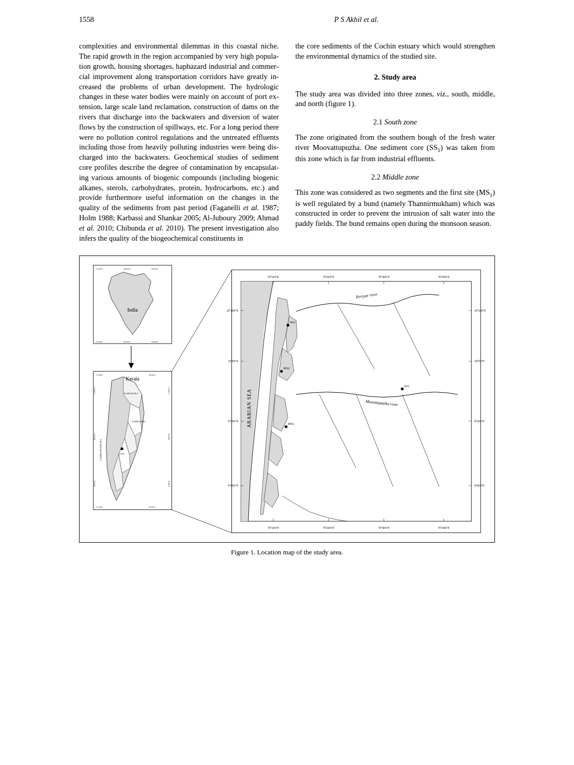1558 P S Akhil et al.
complexities and environmental dilemmas in this coastal niche. The rapid growth in the region accompanied by very high population growth, housing shortages, haphazard industrial and commercial improvement along transportation corridors have greatly increased the problems of urban development. The hydrologic changes in these water bodies were mainly on account of port extension, large scale land reclamation, construction of dams on the rivers that discharge into the backwaters and diversion of water flows by the construction of spillways, etc. For a long period there were no pollution control regulations and the untreated effluents including those from heavily polluting industries were being discharged into the backwaters. Geochemical studies of sediment core profiles describe the degree of contamination by encapsulating various amounts of biogenic compounds (including biogenic alkanes, sterols, carbohydrates, protein, hydrocarbons, etc.) and provide furthermore useful information on the changes in the quality of the sediments from past period (Faganelli et al. 1987; Holm 1988; Karbassi and Shankar 2005; Al-Juboury 2009; Ahmad et al. 2010; Chibunda et al. 2010). The present investigation also infers the quality of the biogeochemical constituents in
the core sediments of the Cochin estuary which would strengthen the environmental dynamics of the studied site.
2. Study area
The study area was divided into three zones, viz., south, middle, and north (figure 1).
2.1 South zone
The zone originated from the southern bough of the fresh water river Moovattupuzha. One sediment core (SS1) was taken from this zone which is far from industrial effluents.
2.2 Middle zone
This zone was considered as two segments and the first site (MS1) is well regulated by a bund (namely Thannirmukham) which was constructed in order to prevent the intrusion of salt water into the paddy fields. The bund remains open during the monsoon season.
India 70°0'0"E 80°0'0"E 90°0'0"E 70°0'0"E 80°0'0"E 90°0'0"E KARNATAKA TAMILNADU LAKSHADWEEP SEA Kerala Cochin 75°0'0"E 78°0'0"E 75°0'0"E 78°0'0"E 12°0'0"N 10°0'0"N 8°0'0"N 12°0'0"N 10°0'0"N 8°0'0"N ARABIAN SEA Periyar river Muvattupuzha river NS1 MS2 MS1 SS1 76°10'0"E 76°20'0"E 76°30'0"E 76°40'0"E 76°10'0"E 76°20'0"E 76°30'0"E 76°40'0"E 10°10'0"N 10°0'0"N 9°50'0"N 9°40'0"N 10°10'0"N 10°0'0"N 9°50'0"N 9°40'0"N
Figure 1. Location map of the study area.